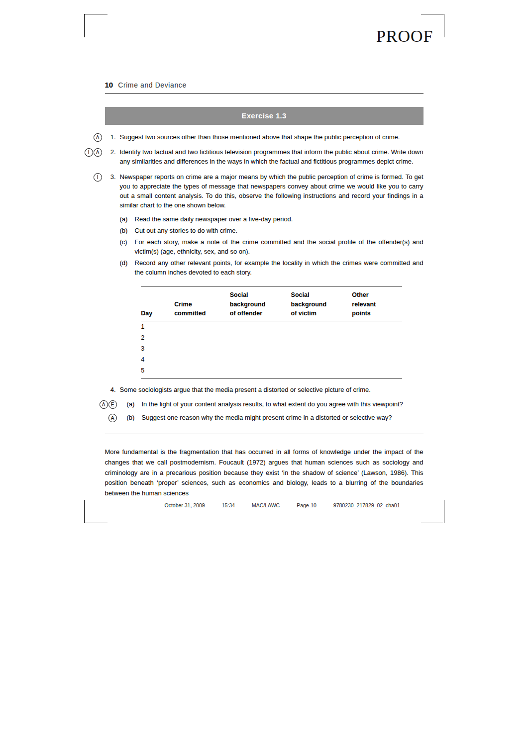PROOF
10 Crime and Deviance
Exercise 1.3
A 1. Suggest two sources other than those mentioned above that shape the public perception of crime.
IA 2. Identify two factual and two fictitious television programmes that inform the public about crime. Write down any similarities and differences in the ways in which the factual and fictitious programmes depict crime.
I 3. Newspaper reports on crime are a major means by which the public perception of crime is formed. To get you to appreciate the types of message that newspapers convey about crime we would like you to carry out a small content analysis. To do this, observe the following instructions and record your findings in a similar chart to the one shown below.
(a) Read the same daily newspaper over a five-day period.
(b) Cut out any stories to do with crime.
(c) For each story, make a note of the crime committed and the social profile of the offender(s) and victim(s) (age, ethnicity, sex, and so on).
(d) Record any other relevant points, for example the locality in which the crimes were committed and the column inches devoted to each story.
| Day | Crime committed | Social background of offender | Social background of victim | Other relevant points |
| --- | --- | --- | --- | --- |
| 1 | | | | |
| 2 | | | | |
| 3 | | | | |
| 4 | | | | |
| 5 | | | | |
4. Some sociologists argue that the media present a distorted or selective picture of crime.
AE (a) In the light of your content analysis results, to what extent do you agree with this viewpoint?
A (b) Suggest one reason why the media might present crime in a distorted or selective way?
More fundamental is the fragmentation that has occurred in all forms of knowledge under the impact of the changes that we call postmodernism. Foucault (1972) argues that human sciences such as sociology and criminology are in a precarious position because they exist ‘in the shadow of science’ (Lawson, 1986). This position beneath ‘proper’ sciences, such as economics and biology, leads to a blurring of the boundaries between the human sciences
October 31, 2009 15:34 MAC/LAWC Page-10 9780230_217829_02_cha01